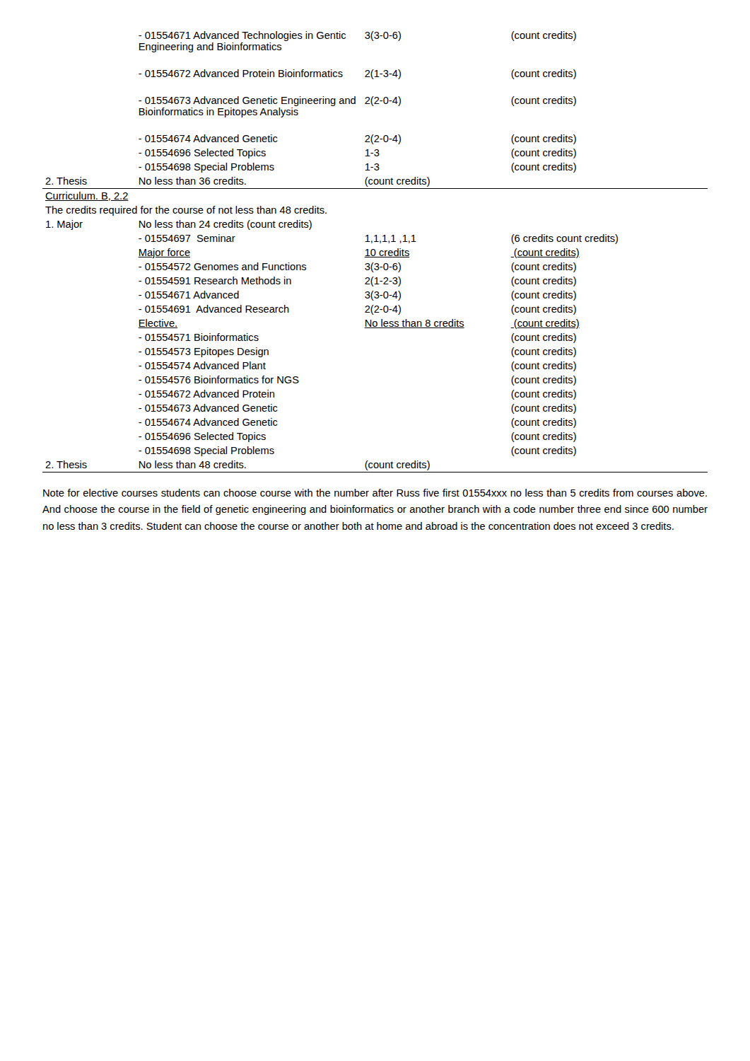| | - 01554671 Advanced Technologies in Gentic Engineering and Bioinformatics | 3(3-0-6) | (count credits) |
| | - 01554672 Advanced Protein Bioinformatics | 2(1-3-4) | (count credits) |
| | - 01554673 Advanced Genetic Engineering and Bioinformatics in Epitopes Analysis | 2(2-0-4) | (count credits) |
| | - 01554674 Advanced Genetic | 2(2-0-4) | (count credits) |
| | - 01554696 Selected Topics | 1-3 | (count credits) |
| | - 01554698 Special Problems | 1-3 | (count credits) |
| 2. Thesis | No less than 36 credits. | (count credits) | |
| Curriculum. B, 2.2 |
| The credits required for the course of not less than 48 credits. |
| 1. Major | No less than 24 credits (count credits) |
| | - 01554697 Seminar | 1,1,1,1 ,1,1 | (6 credits count credits) |
| | Major force | 10 credits | (count credits) |
| | - 01554572 Genomes and Functions | 3(3-0-6) | (count credits) |
| | - 01554591 Research Methods in | 2(1-2-3) | (count credits) |
| | - 01554671 Advanced | 3(3-0-4) | (count credits) |
| | - 01554691 Advanced Research | 2(2-0-4) | (count credits) |
| | Elective. | No less than 8 credits | (count credits) |
| | - 01554571 Bioinformatics | | (count credits) |
| | - 01554573 Epitopes Design | | (count credits) |
| | - 01554574 Advanced Plant | | (count credits) |
| | - 01554576 Bioinformatics for NGS | | (count credits) |
| | - 01554672 Advanced Protein | | (count credits) |
| | - 01554673 Advanced Genetic | | (count credits) |
| | - 01554674 Advanced Genetic | | (count credits) |
| | - 01554696 Selected Topics | | (count credits) |
| | - 01554698 Special Problems | | (count credits) |
| 2. Thesis | No less than 48 credits. | (count credits) | |
Note for elective courses students can choose course with the number after Russ five first 01554xxx no less than 5 credits from courses above. And choose the course in the field of genetic engineering and bioinformatics or another branch with a code number three end since 600 number no less than 3 credits. Student can choose the course or another both at home and abroad is the concentration does not exceed 3 credits.